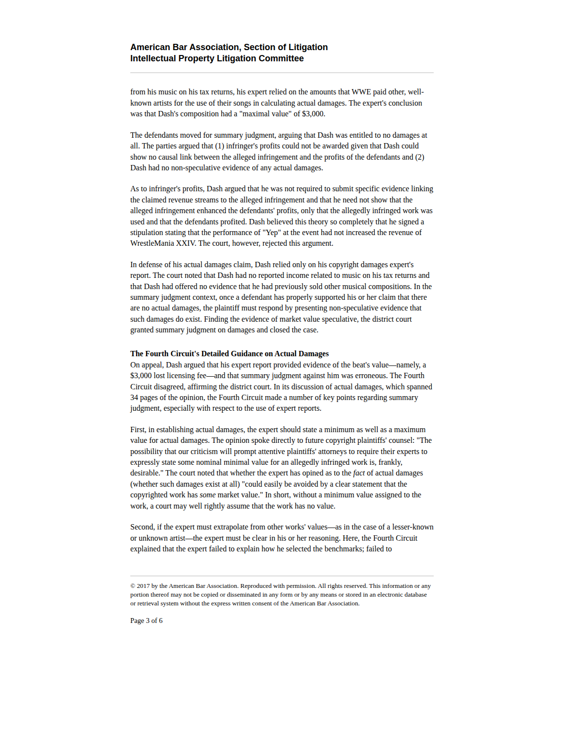American Bar Association, Section of Litigation Intellectual Property Litigation Committee
from his music on his tax returns, his expert relied on the amounts that WWE paid other, well-known artists for the use of their songs in calculating actual damages. The expert's conclusion was that Dash's composition had a "maximal value" of $3,000.
The defendants moved for summary judgment, arguing that Dash was entitled to no damages at all. The parties argued that (1) infringer's profits could not be awarded given that Dash could show no causal link between the alleged infringement and the profits of the defendants and (2) Dash had no non-speculative evidence of any actual damages.
As to infringer's profits, Dash argued that he was not required to submit specific evidence linking the claimed revenue streams to the alleged infringement and that he need not show that the alleged infringement enhanced the defendants' profits, only that the allegedly infringed work was used and that the defendants profited. Dash believed this theory so completely that he signed a stipulation stating that the performance of "Yep" at the event had not increased the revenue of WrestleMania XXIV. The court, however, rejected this argument.
In defense of his actual damages claim, Dash relied only on his copyright damages expert's report. The court noted that Dash had no reported income related to music on his tax returns and that Dash had offered no evidence that he had previously sold other musical compositions. In the summary judgment context, once a defendant has properly supported his or her claim that there are no actual damages, the plaintiff must respond by presenting non-speculative evidence that such damages do exist. Finding the evidence of market value speculative, the district court granted summary judgment on damages and closed the case.
The Fourth Circuit's Detailed Guidance on Actual Damages
On appeal, Dash argued that his expert report provided evidence of the beat's value—namely, a $3,000 lost licensing fee—and that summary judgment against him was erroneous. The Fourth Circuit disagreed, affirming the district court. In its discussion of actual damages, which spanned 34 pages of the opinion, the Fourth Circuit made a number of key points regarding summary judgment, especially with respect to the use of expert reports.
First, in establishing actual damages, the expert should state a minimum as well as a maximum value for actual damages. The opinion spoke directly to future copyright plaintiffs' counsel: "The possibility that our criticism will prompt attentive plaintiffs' attorneys to require their experts to expressly state some nominal minimal value for an allegedly infringed work is, frankly, desirable." The court noted that whether the expert has opined as to the fact of actual damages (whether such damages exist at all) "could easily be avoided by a clear statement that the copyrighted work has some market value." In short, without a minimum value assigned to the work, a court may well rightly assume that the work has no value.
Second, if the expert must extrapolate from other works' values—as in the case of a lesser-known or unknown artist—the expert must be clear in his or her reasoning. Here, the Fourth Circuit explained that the expert failed to explain how he selected the benchmarks; failed to
© 2017 by the American Bar Association. Reproduced with permission. All rights reserved. This information or any portion thereof may not be copied or disseminated in any form or by any means or stored in an electronic database or retrieval system without the express written consent of the American Bar Association.
Page 3 of 6